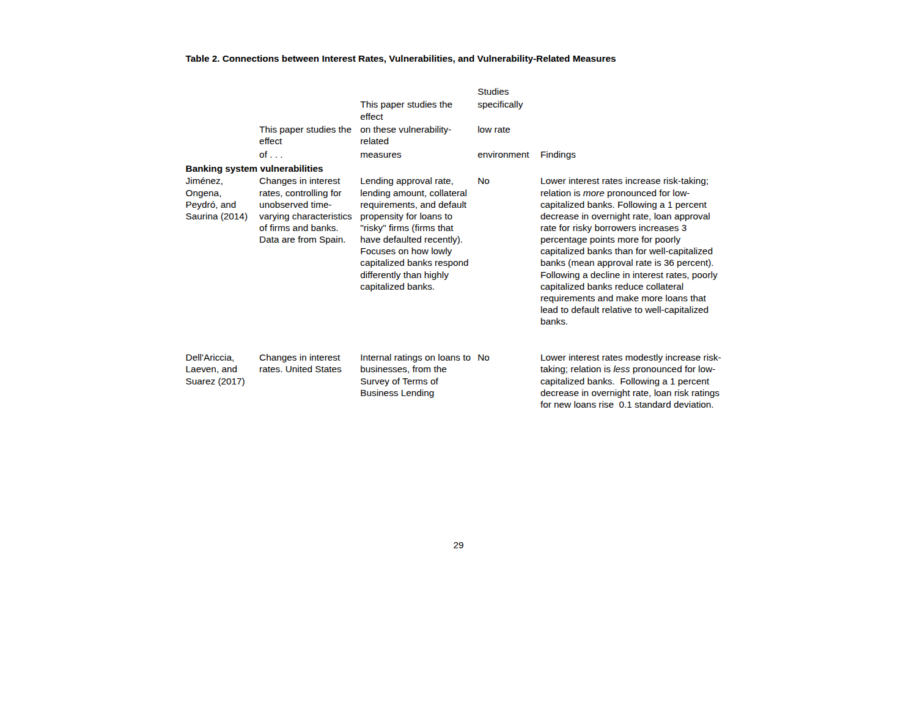Table 2. Connections between Interest Rates, Vulnerabilities, and Vulnerability-Related Measures
| | | | Studies | |
| --- | --- | --- | --- | --- |
| | | This paper studies the effect | specifically | |
| | This paper studies the effect | on these vulnerability-related | low rate | |
| | of . . . | measures | environment | Findings |
| Banking system vulnerabilities |
| Jiménez, Ongena, Peydró, and Saurina (2014) | Changes in interest rates, controlling for unobserved time-varying characteristics of firms and banks. Data are from Spain. | Lending approval rate, lending amount, collateral requirements, and default propensity for loans to "risky" firms (firms that have defaulted recently). Focuses on how lowly capitalized banks respond differently than highly capitalized banks. | No | Lower interest rates increase risk-taking; relation is more pronounced for low-capitalized banks. Following a 1 percent decrease in overnight rate, loan approval rate for risky borrowers increases 3 percentage points more for poorly capitalized banks than for well-capitalized banks (mean approval rate is 36 percent). Following a decline in interest rates, poorly capitalized banks reduce collateral requirements and make more loans that lead to default relative to well-capitalized banks. |
| Dell'Ariccia, Laeven, and Suarez (2017) | Changes in interest rates. United States | Internal ratings on loans to businesses, from the Survey of Terms of Business Lending | No | Lower interest rates modestly increase risk-taking; relation is less pronounced for low-capitalized banks. Following a 1 percent decrease in overnight rate, loan risk ratings for new loans rise 0.1 standard deviation. |
29